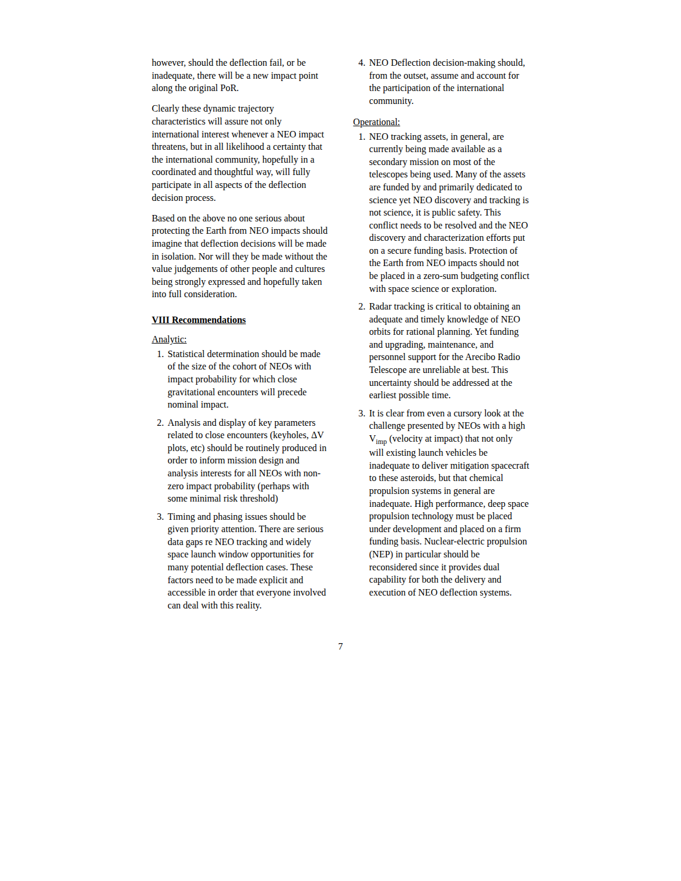however, should the deflection fail, or be inadequate, there will be a new impact point along the original PoR.
Clearly these dynamic trajectory characteristics will assure not only international interest whenever a NEO impact threatens, but in all likelihood a certainty that the international community, hopefully in a coordinated and thoughtful way, will fully participate in all aspects of the deflection decision process.
Based on the above no one serious about protecting the Earth from NEO impacts should imagine that deflection decisions will be made in isolation. Nor will they be made without the value judgements of other people and cultures being strongly expressed and hopefully taken into full consideration.
VIII Recommendations
Analytic:
Statistical determination should be made of the size of the cohort of NEOs with impact probability for which close gravitational encounters will precede nominal impact.
Analysis and display of key parameters related to close encounters (keyholes, ΔV plots, etc) should be routinely produced in order to inform mission design and analysis interests for all NEOs with non-zero impact probability (perhaps with some minimal risk threshold)
Timing and phasing issues should be given priority attention. There are serious data gaps re NEO tracking and widely space launch window opportunities for many potential deflection cases. These factors need to be made explicit and accessible in order that everyone involved can deal with this reality.
NEO Deflection decision-making should, from the outset, assume and account for the participation of the international community.
Operational:
NEO tracking assets, in general, are currently being made available as a secondary mission on most of the telescopes being used. Many of the assets are funded by and primarily dedicated to science yet NEO discovery and tracking is not science, it is public safety. This conflict needs to be resolved and the NEO discovery and characterization efforts put on a secure funding basis. Protection of the Earth from NEO impacts should not be placed in a zero-sum budgeting conflict with space science or exploration.
Radar tracking is critical to obtaining an adequate and timely knowledge of NEO orbits for rational planning. Yet funding and upgrading, maintenance, and personnel support for the Arecibo Radio Telescope are unreliable at best. This uncertainty should be addressed at the earliest possible time.
It is clear from even a cursory look at the challenge presented by NEOs with a high Vimp (velocity at impact) that not only will existing launch vehicles be inadequate to deliver mitigation spacecraft to these asteroids, but that chemical propulsion systems in general are inadequate. High performance, deep space propulsion technology must be placed under development and placed on a firm funding basis. Nuclear-electric propulsion (NEP) in particular should be reconsidered since it provides dual capability for both the delivery and execution of NEO deflection systems.
7